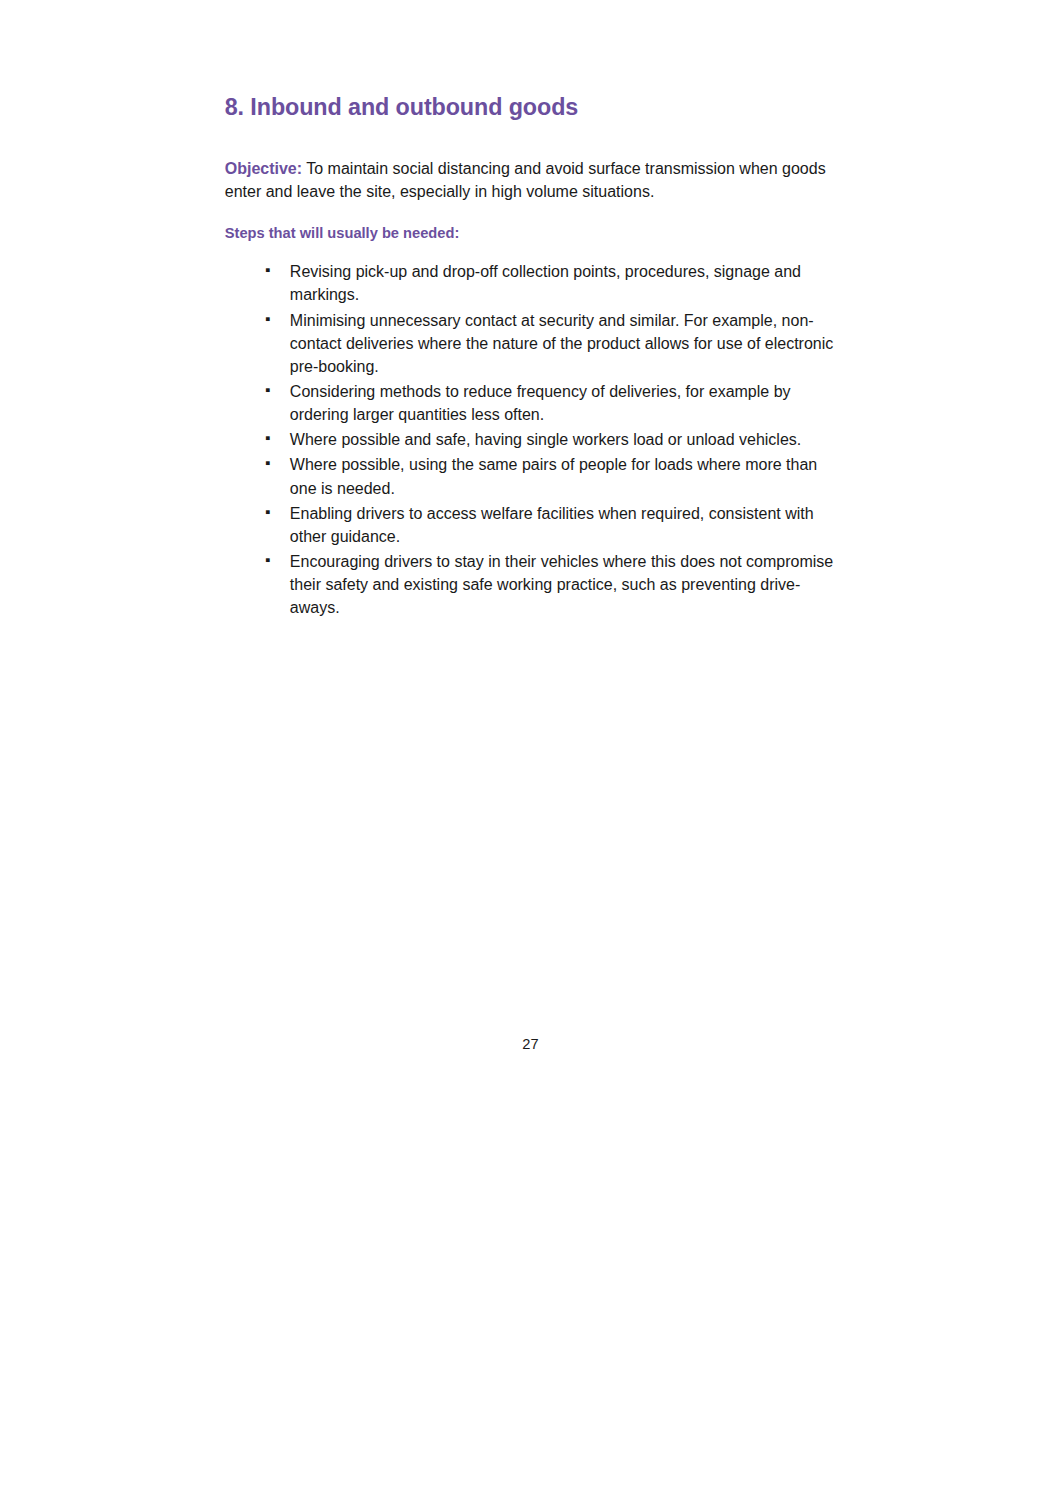8. Inbound and outbound goods
Objective: To maintain social distancing and avoid surface transmission when goods enter and leave the site, especially in high volume situations.
Steps that will usually be needed:
Revising pick-up and drop-off collection points, procedures, signage and markings.
Minimising unnecessary contact at security and similar. For example, non-contact deliveries where the nature of the product allows for use of electronic pre-booking.
Considering methods to reduce frequency of deliveries, for example by ordering larger quantities less often.
Where possible and safe, having single workers load or unload vehicles.
Where possible, using the same pairs of people for loads where more than one is needed.
Enabling drivers to access welfare facilities when required, consistent with other guidance.
Encouraging drivers to stay in their vehicles where this does not compromise their safety and existing safe working practice, such as preventing drive-aways.
27